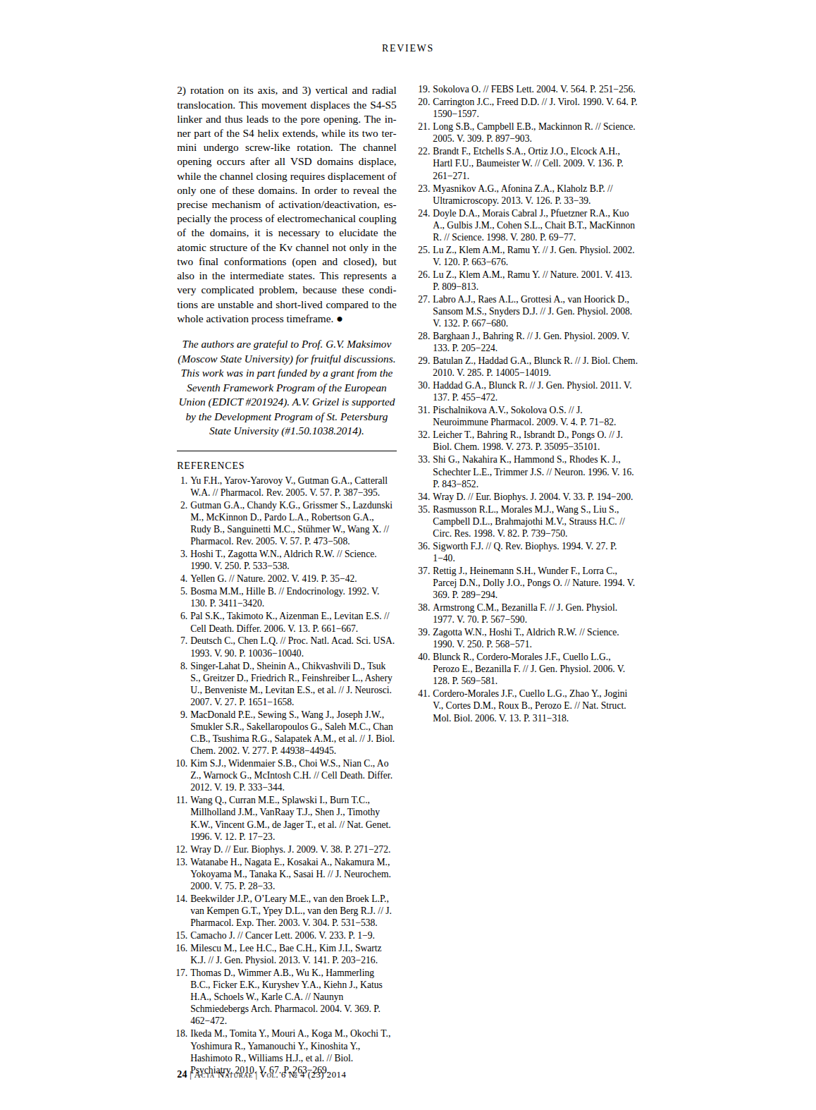Reviews
2) rotation on its axis, and 3) vertical and radial translocation. This movement displaces the S4-S5 linker and thus leads to the pore opening. The inner part of the S4 helix extends, while its two termini undergo screw-like rotation. The channel opening occurs after all VSD domains displace, while the channel closing requires displacement of only one of these domains. In order to reveal the precise mechanism of activation/deactivation, especially the process of electromechanical coupling of the domains, it is necessary to elucidate the atomic structure of the Kv channel not only in the two final conformations (open and closed), but also in the intermediate states. This represents a very complicated problem, because these conditions are unstable and short-lived compared to the whole activation process timeframe. ●
The authors are grateful to Prof. G.V. Maksimov (Moscow State University) for fruitful discussions. This work was in part funded by a grant from the Seventh Framework Program of the European Union (EDICT #201924). A.V. Grizel is supported by the Development Program of St. Petersburg State University (#1.50.1038.2014).
References
Yu F.H., Yarov-Yarovoy V., Gutman G.A., Catterall W.A. // Pharmacol. Rev. 2005. V. 57. P. 387−395.
Gutman G.A., Chandy K.G., Grissmer S., Lazdunski M., McKinnon D., Pardo L.A., Robertson G.A., Rudy B., Sanguinetti M.C., Stühmer W., Wang X. // Pharmacol. Rev. 2005. V. 57. P. 473−508.
Hoshi T., Zagotta W.N., Aldrich R.W. // Science. 1990. V. 250. P. 533−538.
Yellen G. // Nature. 2002. V. 419. P. 35−42.
Bosma M.M., Hille B. // Endocrinology. 1992. V. 130. P. 3411−3420.
Pal S.K., Takimoto K., Aizenman E., Levitan E.S. // Cell Death. Differ. 2006. V. 13. P. 661−667.
Deutsch C., Chen L.Q. // Proc. Natl. Acad. Sci. USA. 1993. V. 90. P. 10036−10040.
Singer-Lahat D., Sheinin A., Chikvashvili D., Tsuk S., Greitzer D., Friedrich R., Feinshreiber L., Ashery U., Benveniste M., Levitan E.S., et al. // J. Neurosci. 2007. V. 27. P. 1651−1658.
MacDonald P.E., Sewing S., Wang J., Joseph J.W., Smukler S.R., Sakellaropoulos G., Saleh M.C., Chan C.B., Tsushima R.G., Salapatek A.M., et al. // J. Biol. Chem. 2002. V. 277. P. 44938−44945.
Kim S.J., Widenmaier S.B., Choi W.S., Nian C., Ao Z., Warnock G., McIntosh C.H. // Cell Death. Differ. 2012. V. 19. P. 333−344.
Wang Q., Curran M.E., Splawski I., Burn T.C., Millholland J.M., VanRaay T.J., Shen J., Timothy K.W., Vincent G.M., de Jager T., et al. // Nat. Genet. 1996. V. 12. P. 17−23.
Wray D. // Eur. Biophys. J. 2009. V. 38. P. 271−272.
Watanabe H., Nagata E., Kosakai A., Nakamura M., Yokoyama M., Tanaka K., Sasai H. // J. Neurochem. 2000. V. 75. P. 28−33.
Beekwilder J.P., O’Leary M.E., van den Broek L.P., van Kempen G.T., Ypey D.L., van den Berg R.J. // J. Pharmacol. Exp. Ther. 2003. V. 304. P. 531−538.
Camacho J. // Cancer Lett. 2006. V. 233. P. 1−9.
Milescu M., Lee H.C., Bae C.H., Kim J.I., Swartz K.J. // J. Gen. Physiol. 2013. V. 141. P. 203−216.
Thomas D., Wimmer A.B., Wu K., Hammerling B.C., Ficker E.K., Kuryshev Y.A., Kiehn J., Katus H.A., Schoels W., Karle C.A. // Naunyn Schmiedebergs Arch. Pharmacol. 2004. V. 369. P. 462−472.
Ikeda M., Tomita Y., Mouri A., Koga M., Okochi T., Yoshimura R., Yamanouchi Y., Kinoshita Y., Hashimoto R., Williams H.J., et al. // Biol. Psychiatry. 2010. V. 67. P. 263−269.
Sokolova O. // FEBS Lett. 2004. V. 564. P. 251−256.
Carrington J.C., Freed D.D. // J. Virol. 1990. V. 64. P. 1590−1597.
Long S.B., Campbell E.B., Mackinnon R. // Science. 2005. V. 309. P. 897−903.
Brandt F., Etchells S.A., Ortiz J.O., Elcock A.H., Hartl F.U., Baumeister W. // Cell. 2009. V. 136. P. 261−271.
Myasnikov A.G., Afonina Z.A., Klaholz B.P. // Ultramicroscopy. 2013. V. 126. P. 33−39.
Doyle D.A., Morais Cabral J., Pfuetzner R.A., Kuo A., Gulbis J.M., Cohen S.L., Chait B.T., MacKinnon R. // Science. 1998. V. 280. P. 69−77.
Lu Z., Klem A.M., Ramu Y. // J. Gen. Physiol. 2002. V. 120. P. 663−676.
Lu Z., Klem A.M., Ramu Y. // Nature. 2001. V. 413. P. 809−813.
Labro A.J., Raes A.L., Grottesi A., van Hoorick D., Sansom M.S., Snyders D.J. // J. Gen. Physiol. 2008. V. 132. P. 667−680.
Barghaan J., Bahring R. // J. Gen. Physiol. 2009. V. 133. P. 205−224.
Batulan Z., Haddad G.A., Blunck R. // J. Biol. Chem. 2010. V. 285. P. 14005−14019.
Haddad G.A., Blunck R. // J. Gen. Physiol. 2011. V. 137. P. 455−472.
Pischalnikova A.V., Sokolova O.S. // J. Neuroimmune Pharmacol. 2009. V. 4. P. 71−82.
Leicher T., Bahring R., Isbrandt D., Pongs O. // J. Biol. Chem. 1998. V. 273. P. 35095−35101.
Shi G., Nakahira K., Hammond S., Rhodes K. J., Schechter L.E., Trimmer J.S. // Neuron. 1996. V. 16. P. 843−852.
Wray D. // Eur. Biophys. J. 2004. V. 33. P. 194−200.
Rasmusson R.L., Morales M.J., Wang S., Liu S., Campbell D.L., Brahmajothi M.V., Strauss H.C. // Circ. Res. 1998. V. 82. P. 739−750.
Sigworth F.J. // Q. Rev. Biophys. 1994. V. 27. P. 1−40.
Rettig J., Heinemann S.H., Wunder F., Lorra C., Parcej D.N., Dolly J.O., Pongs O. // Nature. 1994. V. 369. P. 289−294.
Armstrong C.M., Bezanilla F. // J. Gen. Physiol. 1977. V. 70. P. 567−590.
Zagotta W.N., Hoshi T., Aldrich R.W. // Science. 1990. V. 250. P. 568−571.
Blunck R., Cordero-Morales J.F., Cuello L.G., Perozo E., Bezanilla F. // J. Gen. Physiol. 2006. V. 128. P. 569−581.
Cordero-Morales J.F., Cuello L.G., Zhao Y., Jogini V., Cortes D.M., Roux B., Perozo E. // Nat. Struct. Mol. Biol. 2006. V. 13. P. 311−318.
24 | Acta Naturae | Vol. 6 № 4 (23) 2014